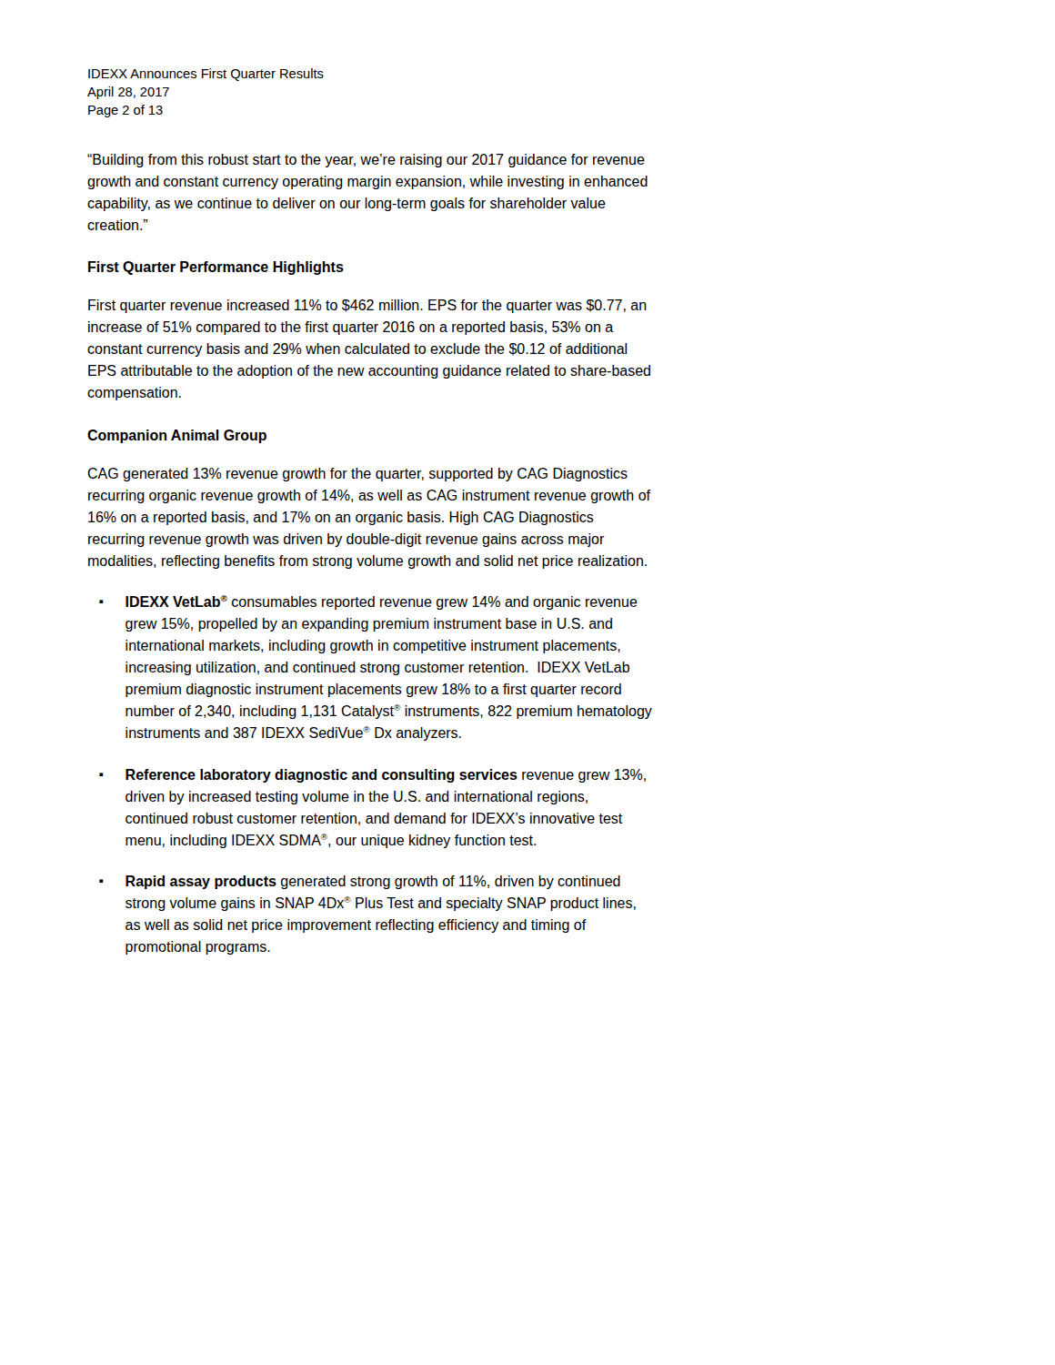IDEXX Announces First Quarter Results
April 28, 2017
Page 2 of 13
“Building from this robust start to the year, we’re raising our 2017 guidance for revenue growth and constant currency operating margin expansion, while investing in enhanced capability, as we continue to deliver on our long-term goals for shareholder value creation.”
First Quarter Performance Highlights
First quarter revenue increased 11% to $462 million. EPS for the quarter was $0.77, an increase of 51% compared to the first quarter 2016 on a reported basis, 53% on a constant currency basis and 29% when calculated to exclude the $0.12 of additional EPS attributable to the adoption of the new accounting guidance related to share-based compensation.
Companion Animal Group
CAG generated 13% revenue growth for the quarter, supported by CAG Diagnostics recurring organic revenue growth of 14%, as well as CAG instrument revenue growth of 16% on a reported basis, and 17% on an organic basis. High CAG Diagnostics recurring revenue growth was driven by double-digit revenue gains across major modalities, reflecting benefits from strong volume growth and solid net price realization.
IDEXX VetLab® consumables reported revenue grew 14% and organic revenue grew 15%, propelled by an expanding premium instrument base in U.S. and international markets, including growth in competitive instrument placements, increasing utilization, and continued strong customer retention. IDEXX VetLab premium diagnostic instrument placements grew 18% to a first quarter record number of 2,340, including 1,131 Catalyst® instruments, 822 premium hematology instruments and 387 IDEXX SediVue® Dx analyzers.
Reference laboratory diagnostic and consulting services revenue grew 13%, driven by increased testing volume in the U.S. and international regions, continued robust customer retention, and demand for IDEXX’s innovative test menu, including IDEXX SDMA®, our unique kidney function test.
Rapid assay products generated strong growth of 11%, driven by continued strong volume gains in SNAP 4Dx® Plus Test and specialty SNAP product lines, as well as solid net price improvement reflecting efficiency and timing of promotional programs.